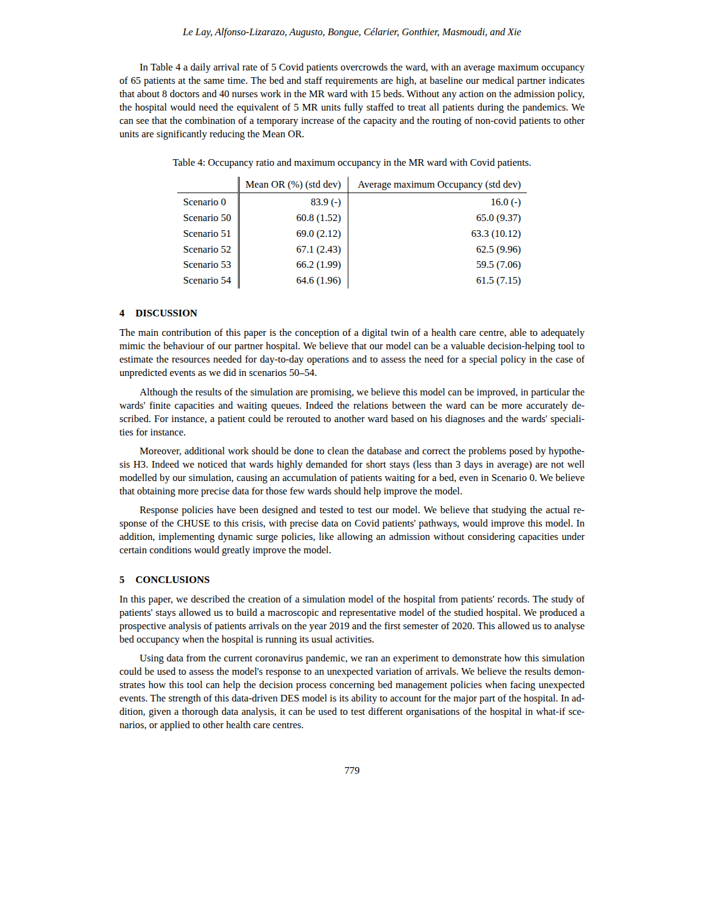Le Lay, Alfonso-Lizarazo, Augusto, Bongue, Célarier, Gonthier, Masmoudi, and Xie
In Table 4 a daily arrival rate of 5 Covid patients overcrowds the ward, with an average maximum occupancy of 65 patients at the same time. The bed and staff requirements are high, at baseline our medical partner indicates that about 8 doctors and 40 nurses work in the MR ward with 15 beds. Without any action on the admission policy, the hospital would need the equivalent of 5 MR units fully staffed to treat all patients during the pandemics. We can see that the combination of a temporary increase of the capacity and the routing of non-covid patients to other units are significantly reducing the Mean OR.
Table 4: Occupancy ratio and maximum occupancy in the MR ward with Covid patients.
| | Mean OR (%) (std dev) | Average maximum Occupancy (std dev) |
| --- | --- | --- |
| Scenario 0 | 83.9 (-) | 16.0 (-) |
| Scenario 50 | 60.8 (1.52) | 65.0 (9.37) |
| Scenario 51 | 69.0 (2.12) | 63.3 (10.12) |
| Scenario 52 | 67.1 (2.43) | 62.5 (9.96) |
| Scenario 53 | 66.2 (1.99) | 59.5 (7.06) |
| Scenario 54 | 64.6 (1.96) | 61.5 (7.15) |
4 DISCUSSION
The main contribution of this paper is the conception of a digital twin of a health care centre, able to adequately mimic the behaviour of our partner hospital. We believe that our model can be a valuable decision-helping tool to estimate the resources needed for day-to-day operations and to assess the need for a special policy in the case of unpredicted events as we did in scenarios 50–54.
Although the results of the simulation are promising, we believe this model can be improved, in particular the wards' finite capacities and waiting queues. Indeed the relations between the ward can be more accurately described. For instance, a patient could be rerouted to another ward based on his diagnoses and the wards' specialities for instance.
Moreover, additional work should be done to clean the database and correct the problems posed by hypothesis H3. Indeed we noticed that wards highly demanded for short stays (less than 3 days in average) are not well modelled by our simulation, causing an accumulation of patients waiting for a bed, even in Scenario 0. We believe that obtaining more precise data for those few wards should help improve the model.
Response policies have been designed and tested to test our model. We believe that studying the actual response of the CHUSE to this crisis, with precise data on Covid patients' pathways, would improve this model. In addition, implementing dynamic surge policies, like allowing an admission without considering capacities under certain conditions would greatly improve the model.
5 CONCLUSIONS
In this paper, we described the creation of a simulation model of the hospital from patients' records. The study of patients' stays allowed us to build a macroscopic and representative model of the studied hospital. We produced a prospective analysis of patients arrivals on the year 2019 and the first semester of 2020. This allowed us to analyse bed occupancy when the hospital is running its usual activities.
Using data from the current coronavirus pandemic, we ran an experiment to demonstrate how this simulation could be used to assess the model's response to an unexpected variation of arrivals. We believe the results demonstrates how this tool can help the decision process concerning bed management policies when facing unexpected events. The strength of this data-driven DES model is its ability to account for the major part of the hospital. In addition, given a thorough data analysis, it can be used to test different organisations of the hospital in what-if scenarios, or applied to other health care centres.
779